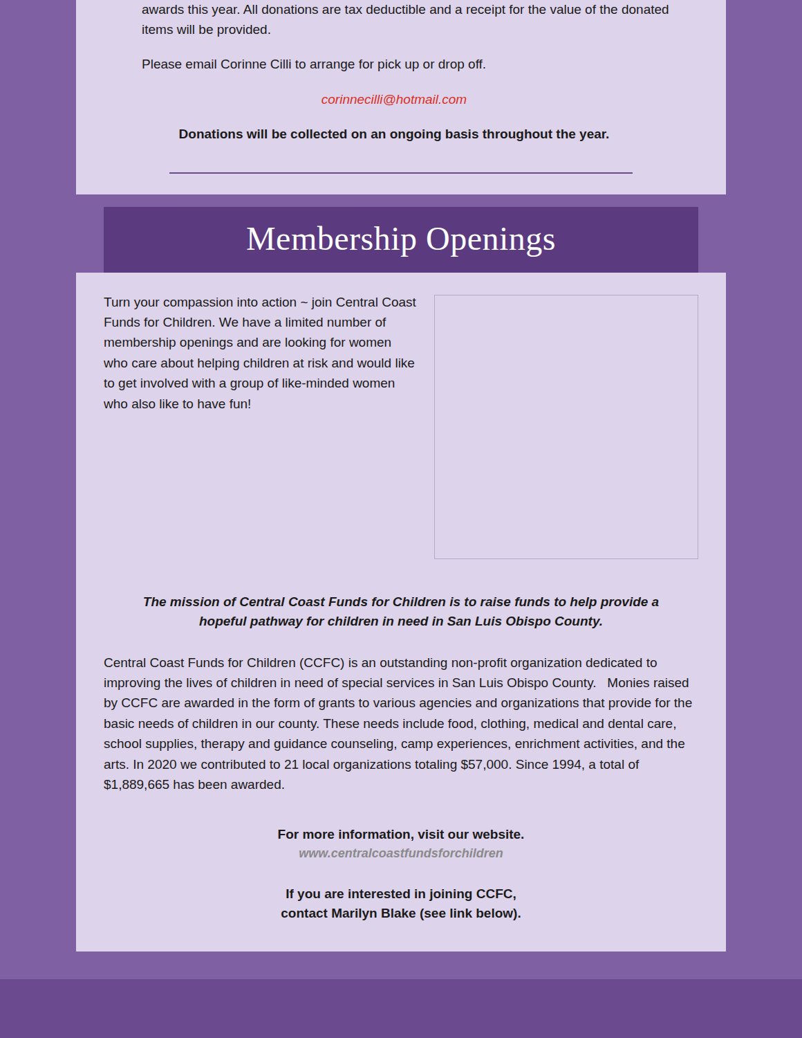awards this year. All donations are tax deductible and a receipt for the value of the donated items will be provided.
Please email Corinne Cilli to arrange for pick up or drop off.
corinnecilli@hotmail.com
Donations will be collected on an ongoing basis throughout the year.
Membership Openings
Turn your compassion into action ~ join Central Coast Funds for Children. We have a limited number of membership openings and are looking for women who care about helping children at risk and would like to get involved with a group of like-minded women who also like to have fun!
The mission of Central Coast Funds for Children is to raise funds to help provide a hopeful pathway for children in need in San Luis Obispo County.
Central Coast Funds for Children (CCFC) is an outstanding non-profit organization dedicated to improving the lives of children in need of special services in San Luis Obispo County. Monies raised by CCFC are awarded in the form of grants to various agencies and organizations that provide for the basic needs of children in our county. These needs include food, clothing, medical and dental care, school supplies, therapy and guidance counseling, camp experiences, enrichment activities, and the arts. In 2020 we contributed to 21 local organizations totaling $57,000. Since 1994, a total of $1,889,665 has been awarded.
For more information, visit our website.
www.centralcoastfundsforchildren
If you are interested in joining CCFC,
contact Marilyn Blake (see link below).